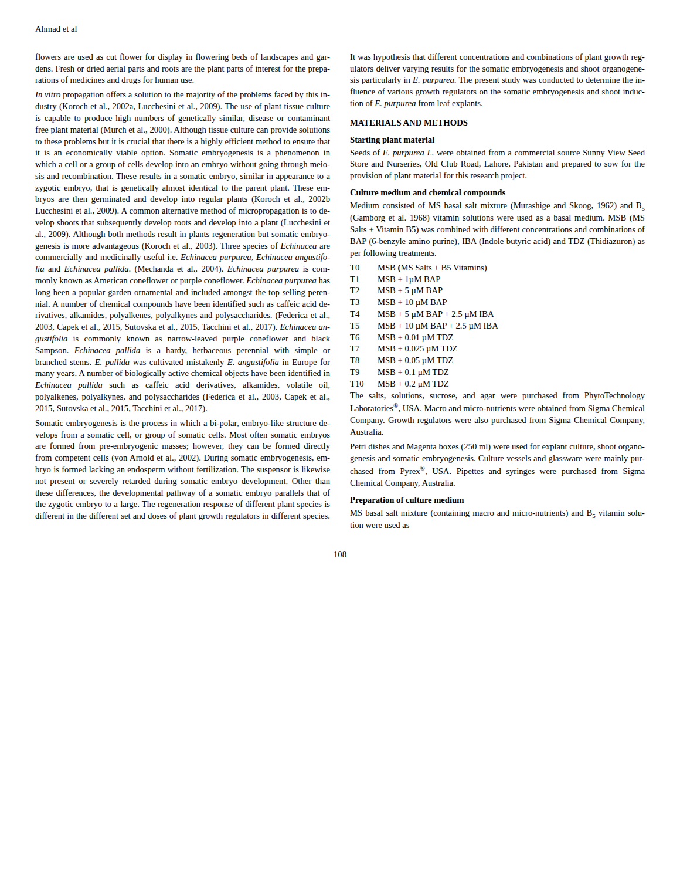Ahmad et al
flowers are used as cut flower for display in flowering beds of landscapes and gardens. Fresh or dried aerial parts and roots are the plant parts of interest for the preparations of medicines and drugs for human use.
In vitro propagation offers a solution to the majority of the problems faced by this industry (Koroch et al., 2002a, Lucchesini et al., 2009). The use of plant tissue culture is capable to produce high numbers of genetically similar, disease or contaminant free plant material (Murch et al., 2000). Although tissue culture can provide solutions to these problems but it is crucial that there is a highly efficient method to ensure that it is an economically viable option. Somatic embryogenesis is a phenomenon in which a cell or a group of cells develop into an embryo without going through meiosis and recombination. These results in a somatic embryo, similar in appearance to a zygotic embryo, that is genetically almost identical to the parent plant. These embryos are then germinated and develop into regular plants (Koroch et al., 2002b Lucchesini et al., 2009). A common alternative method of micropropagation is to develop shoots that subsequently develop roots and develop into a plant (Lucchesini et al., 2009). Although both methods result in plants regeneration but somatic embryogenesis is more advantageous (Koroch et al., 2003). Three species of Echinacea are commercially and medicinally useful i.e. Echinacea purpurea, Echinacea angustifolia and Echinacea pallida. (Mechanda et al., 2004). Echinacea purpurea is commonly known as American coneflower or purple coneflower. Echinacea purpurea has long been a popular garden ornamental and included amongst the top selling perennial. A number of chemical compounds have been identified such as caffeic acid derivatives, alkamides, polyalkenes, polyalkynes and polysaccharides. (Federica et al., 2003, Capek et al., 2015, Sutovska et al., 2015, Tacchini et al., 2017). Echinacea angustifolia is commonly known as narrow-leaved purple coneflower and black Sampson. Echinacea pallida is a hardy, herbaceous perennial with simple or branched stems. E. pallida was cultivated mistakenly E. angustifolia in Europe for many years. A number of biologically active chemical objects have been identified in Echinacea pallida such as caffeic acid derivatives, alkamides, volatile oil, polyalkenes, polyalkynes, and polysaccharides (Federica et al., 2003, Capek et al., 2015, Sutovska et al., 2015, Tacchini et al., 2017).
Somatic embryogenesis is the process in which a bi-polar, embryo-like structure develops from a somatic cell, or group of somatic cells. Most often somatic embryos are formed from pre-embryogenic masses; however, they can be formed directly from competent cells (von Arnold et al., 2002). During somatic embryogenesis, embryo is formed lacking an endosperm without fertilization. The suspensor is likewise not present or severely retarded during somatic embryo development. Other than these differences, the developmental pathway of a somatic embryo parallels that of the zygotic embryo to a large. The regeneration response of different plant species is different in the different set and doses of plant growth regulators in different species. It was hypothesis that different concentrations and combinations of plant growth regulators deliver varying results for the somatic embryogenesis and shoot organogenesis particularly in E. purpurea. The present study was conducted to determine the influence of various growth regulators on the somatic embryogenesis and shoot induction of E. purpurea from leaf explants.
MATERIALS AND METHODS
Starting plant material
Seeds of E. purpurea L. were obtained from a commercial source Sunny View Seed Store and Nurseries, Old Club Road, Lahore, Pakistan and prepared to sow for the provision of plant material for this research project.
Culture medium and chemical compounds
Medium consisted of MS basal salt mixture (Murashige and Skoog, 1962) and B5 (Gamborg et al. 1968) vitamin solutions were used as a basal medium. MSB (MS Salts + Vitamin B5) was combined with different concentrations and combinations of BAP (6-benzyle amino purine), IBA (Indole butyric acid) and TDZ (Thidiazuron) as per following treatments.
T0 MSB (MS Salts + B5 Vitamins)
T1 MSB + 1µM BAP
T2 MSB + 5 µM BAP
T3 MSB + 10 µM BAP
T4 MSB + 5 µM BAP + 2.5 µM IBA
T5 MSB + 10 µM BAP + 2.5 µM IBA
T6 MSB + 0.01 µM TDZ
T7 MSB + 0.025 µM TDZ
T8 MSB + 0.05 µM TDZ
T9 MSB + 0.1 µM TDZ
T10 MSB + 0.2 µM TDZ
The salts, solutions, sucrose, and agar were purchased from PhytoTechnology Laboratories®, USA. Macro and micro-nutrients were obtained from Sigma Chemical Company. Growth regulators were also purchased from Sigma Chemical Company, Australia.
Petri dishes and Magenta boxes (250 ml) were used for explant culture, shoot organogenesis and somatic embryogenesis. Culture vessels and glassware were mainly purchased from Pyrex®, USA. Pipettes and syringes were purchased from Sigma Chemical Company, Australia.
Preparation of culture medium
MS basal salt mixture (containing macro and micro-nutrients) and B5 vitamin solution were used as
108